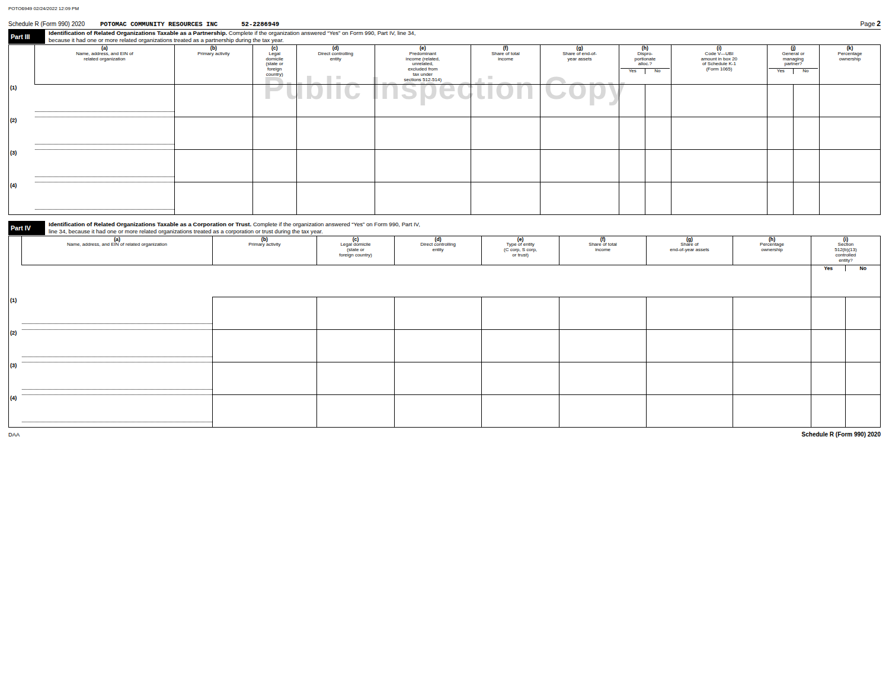POTO6949 02/24/2022 12:09 PM
Public Inspection Copy
Schedule R (Form 990) 2020POTOMAC COMMUNITY RESOURCES INC 52-2286949
Page 2
Part III
Identification of Related Organizations Taxable as a Partnership. Complete if the organization answered “Yes” on Form 990, Part IV, line 34,
because it had one or more related organizations treated as a partnership during the tax year.
| | (a) Name, address, and EIN of related organization | (b) Primary activity | (c) Legal domicile (state or foreign country) | (d) Direct controlling entity | (e) Predominant income (related, unrelated, excluded from tax under sections 512-514) | (f) Share of total income | (g) Share of end-of- year assets | (h) Dispro- portionate alloc.? Yes No | (i) Code V—UBI amount in box 20 of Schedule K-1 (Form 1065) | (j) General or managing partner? Yes No | (k) Percentage ownership |
| --- | --- | --- | --- | --- | --- | --- | --- | --- | --- | --- | --- |
| (1) | | | | | | | | | | | |
| (2) | | | | | | | | | | | |
| (3) | | | | | | | | | | | |
| (4) | | | | | | | | | | | |
Part IV
Identification of Related Organizations Taxable as a Corporation or Trust. Complete if the organization answered “Yes” on Form 990, Part IV,
line 34, because it had one or more related organizations treated as a corporation or trust during the tax year.
| | (a) Name, address, and EIN of related organization | (b) Primary activity | (c) Legal domicile (state or foreign country) | (d) Direct controlling entity | (e) Type of entity (C corp, S corp, or trust) | (f) Share of total income | (g) Share of end-of-year assets | (h) Percentage ownership | (i) Section 512(b)(13) controlled entity? |
| --- | --- | --- | --- | --- | --- | --- | --- | --- | --- |
| | | | | | | | | | Yes No |
| (1) | | | | | | | | | |
| (2) | | | | | | | | | |
| (3) | | | | | | | | | |
| (4) | | | | | | | | | |
DAA
Schedule R (Form 990) 2020